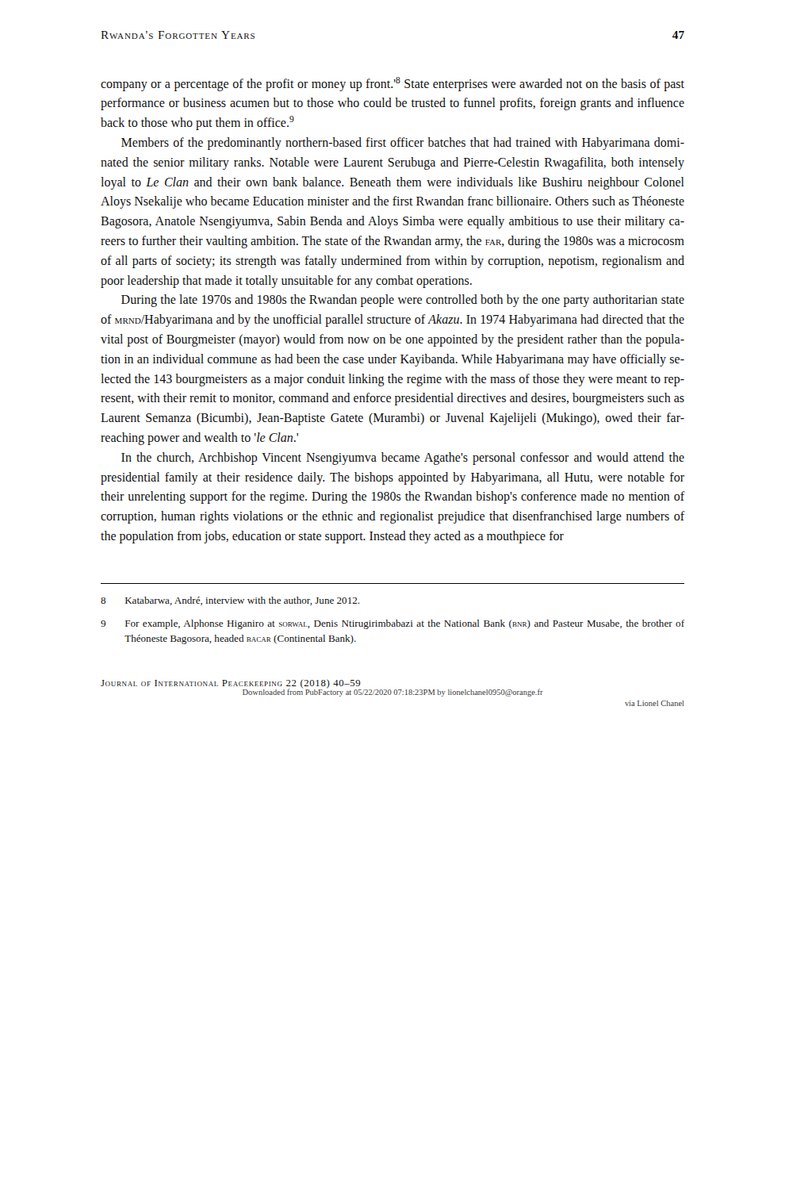Rwanda's Forgotten Years 47
company or a percentage of the profit or money up front.'8 State enterprises were awarded not on the basis of past performance or business acumen but to those who could be trusted to funnel profits, foreign grants and influence back to those who put them in office.9
Members of the predominantly northern-based first officer batches that had trained with Habyarimana dominated the senior military ranks. Notable were Laurent Serubuga and Pierre-Celestin Rwagafilita, both intensely loyal to Le Clan and their own bank balance. Beneath them were individuals like Bushiru neighbour Colonel Aloys Nsekalije who became Education minister and the first Rwandan franc billionaire. Others such as Théoneste Bagosora, Anatole Nsengiyumva, Sabin Benda and Aloys Simba were equally ambitious to use their military careers to further their vaulting ambition. The state of the Rwandan army, the far, during the 1980s was a microcosm of all parts of society; its strength was fatally undermined from within by corruption, nepotism, regionalism and poor leadership that made it totally unsuitable for any combat operations.
During the late 1970s and 1980s the Rwandan people were controlled both by the one party authoritarian state of mrnd/Habyarimana and by the unofficial parallel structure of Akazu. In 1974 Habyarimana had directed that the vital post of Bourgmeister (mayor) would from now on be one appointed by the president rather than the population in an individual commune as had been the case under Kayibanda. While Habyarimana may have officially selected the 143 bourgmeisters as a major conduit linking the regime with the mass of those they were meant to represent, with their remit to monitor, command and enforce presidential directives and desires, bourgmeisters such as Laurent Semanza (Bicumbi), Jean-Baptiste Gatete (Murambi) or Juvenal Kajelijeli (Mukingo), owed their far-reaching power and wealth to 'le Clan.'
In the church, Archbishop Vincent Nsengiyumva became Agathe's personal confessor and would attend the presidential family at their residence daily. The bishops appointed by Habyarimana, all Hutu, were notable for their unrelenting support for the regime. During the 1980s the Rwandan bishop's conference made no mention of corruption, human rights violations or the ethnic and regionalist prejudice that disenfranchised large numbers of the population from jobs, education or state support. Instead they acted as a mouthpiece for
8 Katabarwa, André, interview with the author, June 2012.
9 For example, Alphonse Higaniro at sorwal, Denis Ntirugirimbabazi at the National Bank (bnr) and Pasteur Musabe, the brother of Théoneste Bagosora, headed bacar (Continental Bank).
Journal of International Peacekeeping 22 (2018) 40–59
Downloaded from PubFactory at 05/22/2020 07:18:23PM by lionelchanel0950@orange.fr via Lionel Chanel